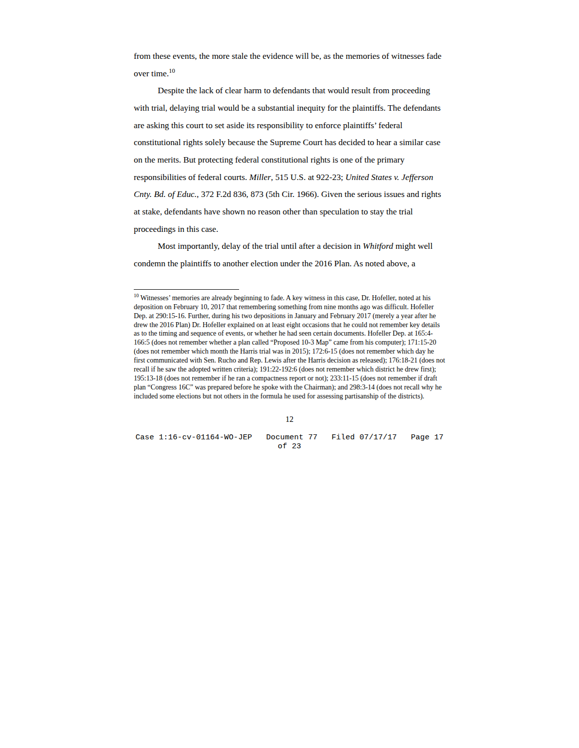from these events, the more stale the evidence will be, as the memories of witnesses fade over time.10
Despite the lack of clear harm to defendants that would result from proceeding with trial, delaying trial would be a substantial inequity for the plaintiffs. The defendants are asking this court to set aside its responsibility to enforce plaintiffs’ federal constitutional rights solely because the Supreme Court has decided to hear a similar case on the merits. But protecting federal constitutional rights is one of the primary responsibilities of federal courts. Miller, 515 U.S. at 922-23; United States v. Jefferson Cnty. Bd. of Educ., 372 F.2d 836, 873 (5th Cir. 1966). Given the serious issues and rights at stake, defendants have shown no reason other than speculation to stay the trial proceedings in this case.
Most importantly, delay of the trial until after a decision in Whitford might well condemn the plaintiffs to another election under the 2016 Plan. As noted above, a
10 Witnesses’ memories are already beginning to fade. A key witness in this case, Dr. Hofeller, noted at his deposition on February 10, 2017 that remembering something from nine months ago was difficult. Hofeller Dep. at 290:15-16. Further, during his two depositions in January and February 2017 (merely a year after he drew the 2016 Plan) Dr. Hofeller explained on at least eight occasions that he could not remember key details as to the timing and sequence of events, or whether he had seen certain documents. Hofeller Dep. at 165:4-166:5 (does not remember whether a plan called “Proposed 10-3 Map” came from his computer); 171:15-20 (does not remember which month the Harris trial was in 2015); 172:6-15 (does not remember which day he first communicated with Sen. Rucho and Rep. Lewis after the Harris decision as released); 176:18-21 (does not recall if he saw the adopted written criteria); 191:22-192:6 (does not remember which district he drew first); 195:13-18 (does not remember if he ran a compactness report or not); 233:11-15 (does not remember if draft plan “Congress 16C” was prepared before he spoke with the Chairman); and 298:3-14 (does not recall why he included some elections but not others in the formula he used for assessing partisanship of the districts).
12
Case 1:16-cv-01164-WO-JEP Document 77 Filed 07/17/17 Page 17 of 23